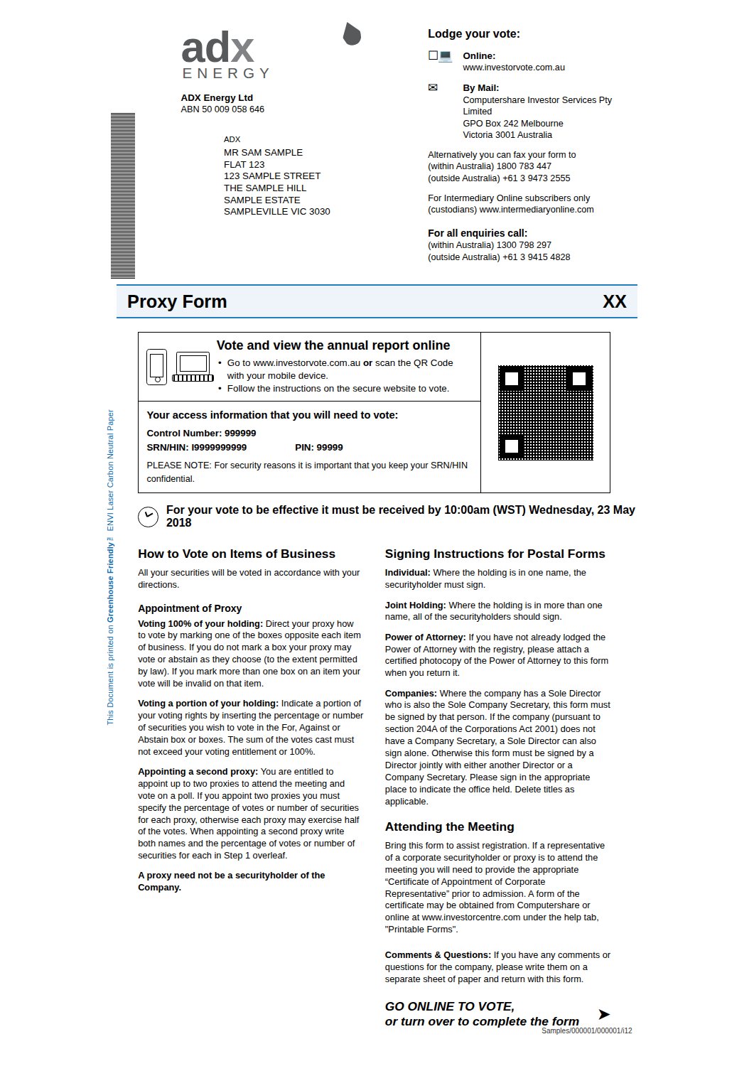This Document is printed on Greenhouse Friendly™ ENVI Laser Carbon Neutral Paper
adx
ENERGY
ADX Energy Ltd
ABN 50 009 058 646
ADX
MR SAM SAMPLE
FLAT 123
123 SAMPLE STREET
THE SAMPLE HILL
SAMPLE ESTATE
SAMPLEVILLE VIC 3030
Lodge your vote:
☐💻
Online:
www.investorvote.com.au
✉
By Mail:
Computershare Investor Services Pty Limited
GPO Box 242 Melbourne
Victoria 3001 Australia
Alternatively you can fax your form to
(within Australia) 1800 783 447
(outside Australia) +61 3 9473 2555
For Intermediary Online subscribers only
(custodians) www.intermediaryonline.com
For all enquiries call:
(within Australia) 1300 798 297
(outside Australia) +61 3 9415 4828
Proxy Form
XX
Vote and view the annual report online
Go to www.investorvote.com.au or scan the QR Code with your mobile device.
Follow the instructions on the secure website to vote.
Your access information that you will need to vote:
Control Number: 999999
SRN/HIN: I9999999999 PIN: 99999
PLEASE NOTE: For security reasons it is important that you keep your SRN/HIN confidential.
For your vote to be effective it must be received by 10:00am (WST) Wednesday, 23 May 2018
How to Vote on Items of Business
All your securities will be voted in accordance with your directions.
Appointment of Proxy
Voting 100% of your holding: Direct your proxy how to vote by marking one of the boxes opposite each item of business. If you do not mark a box your proxy may vote or abstain as they choose (to the extent permitted by law). If you mark more than one box on an item your vote will be invalid on that item.
Voting a portion of your holding: Indicate a portion of your voting rights by inserting the percentage or number of securities you wish to vote in the For, Against or Abstain box or boxes. The sum of the votes cast must not exceed your voting entitlement or 100%.
Appointing a second proxy: You are entitled to appoint up to two proxies to attend the meeting and vote on a poll. If you appoint two proxies you must specify the percentage of votes or number of securities for each proxy, otherwise each proxy may exercise half of the votes. When appointing a second proxy write both names and the percentage of votes or number of securities for each in Step 1 overleaf.
A proxy need not be a securityholder of the Company.
Signing Instructions for Postal Forms
Individual: Where the holding is in one name, the securityholder must sign.
Joint Holding: Where the holding is in more than one name, all of the securityholders should sign.
Power of Attorney: If you have not already lodged the Power of Attorney with the registry, please attach a certified photocopy of the Power of Attorney to this form when you return it.
Companies: Where the company has a Sole Director who is also the Sole Company Secretary, this form must be signed by that person. If the company (pursuant to section 204A of the Corporations Act 2001) does not have a Company Secretary, a Sole Director can also sign alone. Otherwise this form must be signed by a Director jointly with either another Director or a Company Secretary. Please sign in the appropriate place to indicate the office held. Delete titles as applicable.
Attending the Meeting
Bring this form to assist registration. If a representative of a corporate securityholder or proxy is to attend the meeting you will need to provide the appropriate “Certificate of Appointment of Corporate Representative” prior to admission. A form of the certificate may be obtained from Computershare or online at www.investorcentre.com under the help tab, "Printable Forms".
Comments & Questions: If you have any comments or questions for the company, please write them on a separate sheet of paper and return with this form.
GO ONLINE TO VOTE,
or turn over to complete the form ➤
Samples/000001/000001/i12